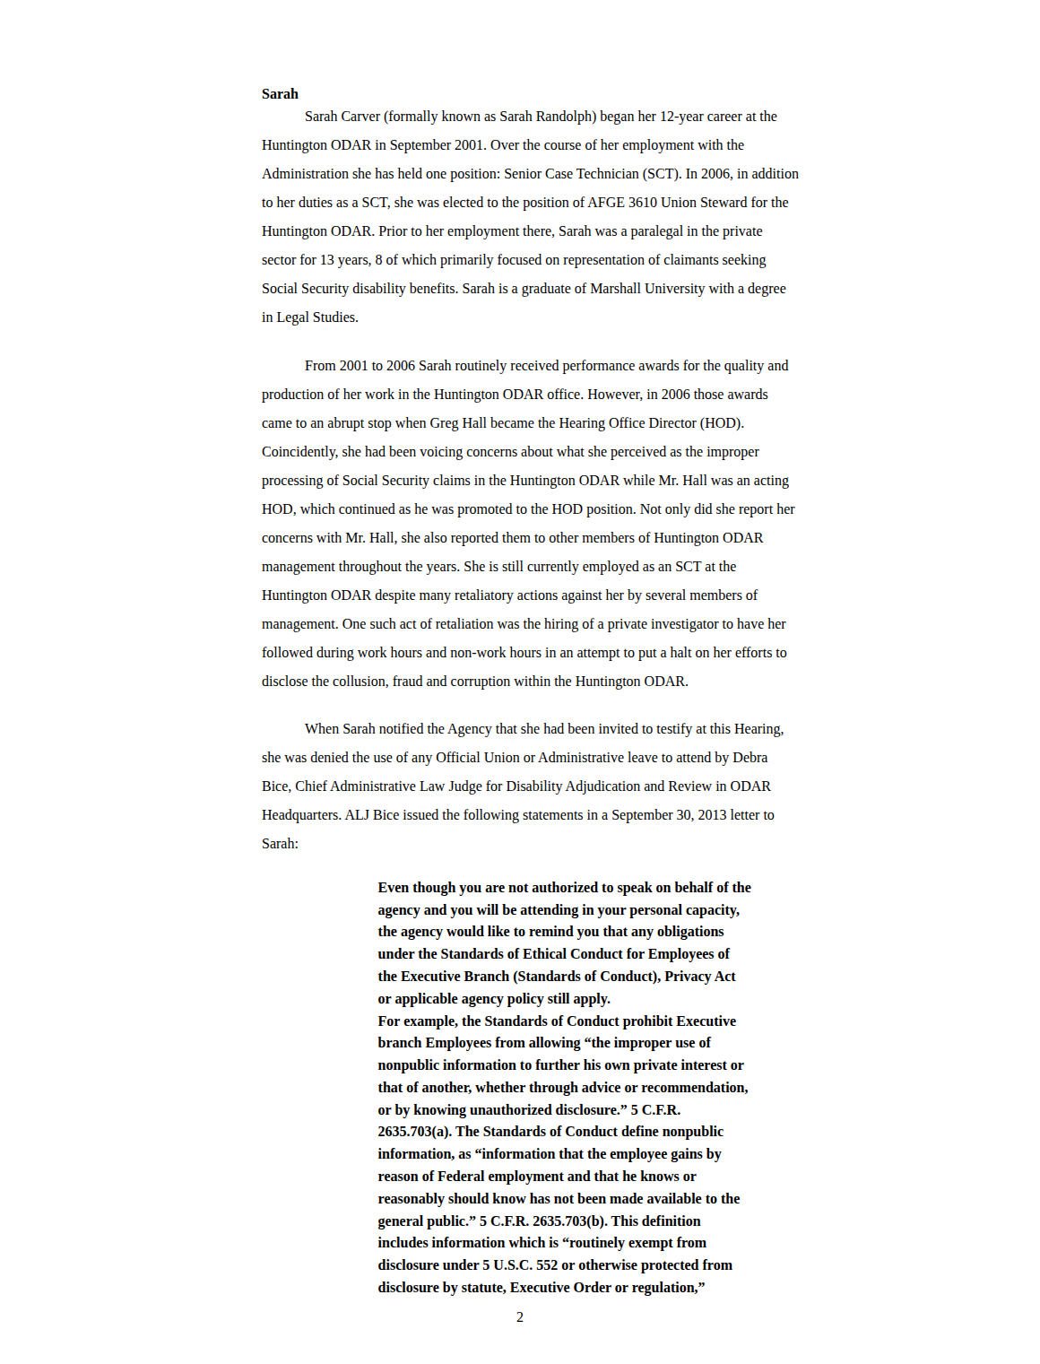Sarah
Sarah Carver (formally known as Sarah Randolph) began her 12-year career at the Huntington ODAR in September 2001. Over the course of her employment with the Administration she has held one position: Senior Case Technician (SCT). In 2006, in addition to her duties as a SCT, she was elected to the position of AFGE 3610 Union Steward for the Huntington ODAR. Prior to her employment there, Sarah was a paralegal in the private sector for 13 years, 8 of which primarily focused on representation of claimants seeking Social Security disability benefits. Sarah is a graduate of Marshall University with a degree in Legal Studies.
From 2001 to 2006 Sarah routinely received performance awards for the quality and production of her work in the Huntington ODAR office. However, in 2006 those awards came to an abrupt stop when Greg Hall became the Hearing Office Director (HOD). Coincidently, she had been voicing concerns about what she perceived as the improper processing of Social Security claims in the Huntington ODAR while Mr. Hall was an acting HOD, which continued as he was promoted to the HOD position. Not only did she report her concerns with Mr. Hall, she also reported them to other members of Huntington ODAR management throughout the years. She is still currently employed as an SCT at the Huntington ODAR despite many retaliatory actions against her by several members of management. One such act of retaliation was the hiring of a private investigator to have her followed during work hours and non-work hours in an attempt to put a halt on her efforts to disclose the collusion, fraud and corruption within the Huntington ODAR.
When Sarah notified the Agency that she had been invited to testify at this Hearing, she was denied the use of any Official Union or Administrative leave to attend by Debra Bice, Chief Administrative Law Judge for Disability Adjudication and Review in ODAR Headquarters. ALJ Bice issued the following statements in a September 30, 2013 letter to Sarah:
Even though you are not authorized to speak on behalf of the agency and you will be attending in your personal capacity, the agency would like to remind you that any obligations under the Standards of Ethical Conduct for Employees of the Executive Branch (Standards of Conduct), Privacy Act or applicable agency policy still apply.
For example, the Standards of Conduct prohibit Executive branch Employees from allowing “the improper use of nonpublic information to further his own private interest or that of another, whether through advice or recommendation, or by knowing unauthorized disclosure.” 5 C.F.R. 2635.703(a). The Standards of Conduct define nonpublic information, as “information that the employee gains by reason of Federal employment and that he knows or reasonably should know has not been made available to the general public.” 5 C.F.R. 2635.703(b). This definition includes information which is “routinely exempt from disclosure under 5 U.S.C. 552 or otherwise protected from disclosure by statute, Executive Order or regulation,”
2